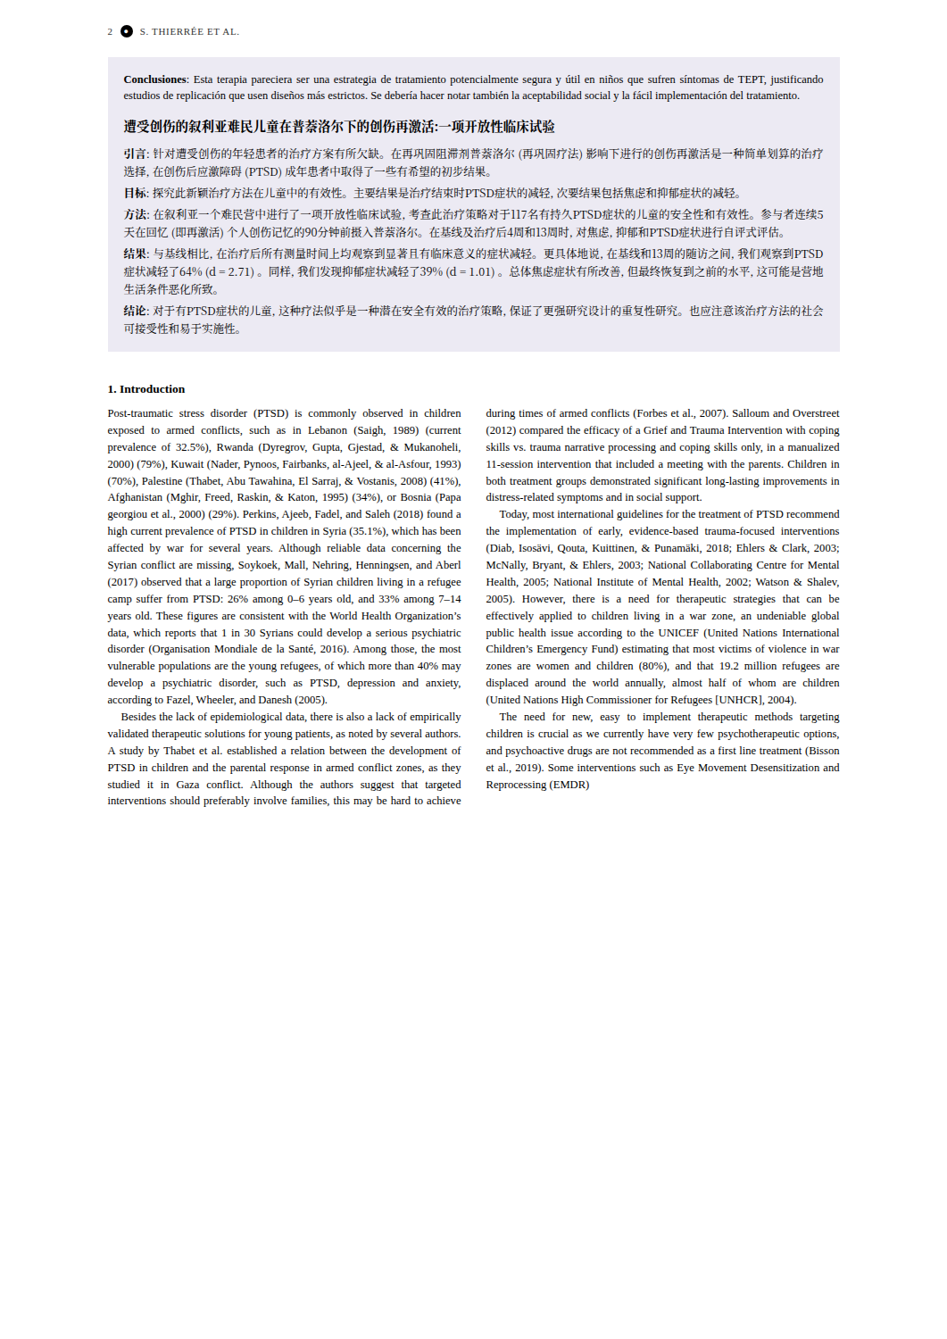2 ● S. THIERRÉE ET AL.
Conclusiones: Esta terapia pareciera ser una estrategia de tratamiento potencialmente segura y útil en niños que sufren síntomas de TEPT, justificando estudios de replicación que usen diseños más estrictos. Se debería hacer notar también la aceptabilidad social y la fácil implementación del tratamiento.
遭受创伤的叙利亚难民儿童在普萘洛尔下的创伤再激活:一项开放性临床试验
引言: 针对遭受创伤的年轻患者的治疗方案有所欠缺。在再巩固阻滞剂普萘洛尔 (再巩固疗法) 影响下进行的创伤再激活是一种简单划算的治疗选择, 在创伤后应激障碍 (PTSD) 成年患者中取得了一些有希望的初步结果。
目标: 探究此新颖治疗方法在儿童中的有效性。主要结果是治疗结束时PTSD症状的减轻, 次要结果包括焦虑和抑郁症状的减轻。
方法: 在叙利亚一个难民营中进行了一项开放性临床试验, 考查此治疗策略对于117名有持久PTSD症状的儿童的安全性和有效性。参与者连续5天在回忆 (即再激活) 个人创伤记忆的90分钟前摄入普萘洛尔。在基线及治疗后4周和13周时, 对焦虑, 抑郁和PTSD症状进行自评式评估。
结果: 与基线相比, 在治疗后所有测量时间上均观察到显著且有临床意义的症状减轻。更具体地说, 在基线和13周的随访之间, 我们观察到PTSD症状减轻了64% (d = 2.71) 。同样, 我们发现抑郁症状减轻了39% (d = 1.01) 。总体焦虑症状有所改善, 但最终恢复到之前的水平, 这可能是营地生活条件恶化所致。
结论: 对于有PTSD症状的儿童, 这种疗法似乎是一种潜在安全有效的治疗策略, 保证了更强研究设计的重复性研究。也应注意该治疗方法的社会可接受性和易于实施性。
1. Introduction
Post-traumatic stress disorder (PTSD) is commonly observed in children exposed to armed conflicts, such as in Lebanon (Saigh, 1989) (current prevalence of 32.5%), Rwanda (Dyregrov, Gupta, Gjestad, & Mukanoheli, 2000) (79%), Kuwait (Nader, Pynoos, Fairbanks, al-Ajeel, & al-Asfour, 1993) (70%), Palestine (Thabet, Abu Tawahina, El Sarraj, & Vostanis, 2008) (41%), Afghanistan (Mghir, Freed, Raskin, & Katon, 1995) (34%), or Bosnia (Papa georgiou et al., 2000) (29%). Perkins, Ajeeb, Fadel, and Saleh (2018) found a high current prevalence of PTSD in children in Syria (35.1%), which has been affected by war for several years. Although reliable data concerning the Syrian conflict are missing, Soykoek, Mall, Nehring, Henningsen, and Aberl (2017) observed that a large proportion of Syrian children living in a refugee camp suffer from PTSD: 26% among 0–6 years old, and 33% among 7–14 years old. These figures are consistent with the World Health Organization’s data, which reports that 1 in 30 Syrians could develop a serious psychiatric disorder (Organisation Mondiale de la Santé, 2016). Among those, the most vulnerable populations are the young refugees, of which more than 40% may develop a psychiatric disorder, such as PTSD, depression and anxiety, according to Fazel, Wheeler, and Danesh (2005).
Besides the lack of epidemiological data, there is also a lack of empirically validated therapeutic solutions for young patients, as noted by several authors. A study by Thabet et al. established a relation between the development of PTSD in children and the parental response in armed conflict zones, as they studied it in Gaza conflict. Although the authors suggest that targeted interventions should preferably involve families, this may be hard to achieve during times of armed conflicts (Forbes et al., 2007). Salloum and Overstreet (2012) compared the efficacy of a Grief and Trauma Intervention with coping skills vs. trauma narrative processing and coping skills only, in a manualized 11-session intervention that included a meeting with the parents. Children in both treatment groups demonstrated significant long-lasting improvements in distress-related symptoms and in social support.
Today, most international guidelines for the treatment of PTSD recommend the implementation of early, evidence-based trauma-focused interventions (Diab, Isosävi, Qouta, Kuittinen, & Punamäki, 2018; Ehlers & Clark, 2003; McNally, Bryant, & Ehlers, 2003; National Collaborating Centre for Mental Health, 2005; National Institute of Mental Health, 2002; Watson & Shalev, 2005). However, there is a need for therapeutic strategies that can be effectively applied to children living in a war zone, an undeniable global public health issue according to the UNICEF (United Nations International Children’s Emergency Fund) estimating that most victims of violence in war zones are women and children (80%), and that 19.2 million refugees are displaced around the world annually, almost half of whom are children (United Nations High Commissioner for Refugees [UNHCR], 2004).
The need for new, easy to implement therapeutic methods targeting children is crucial as we currently have very few psychotherapeutic options, and psychoactive drugs are not recommended as a first line treatment (Bisson et al., 2019). Some interventions such as Eye Movement Desensitization and Reprocessing (EMDR)